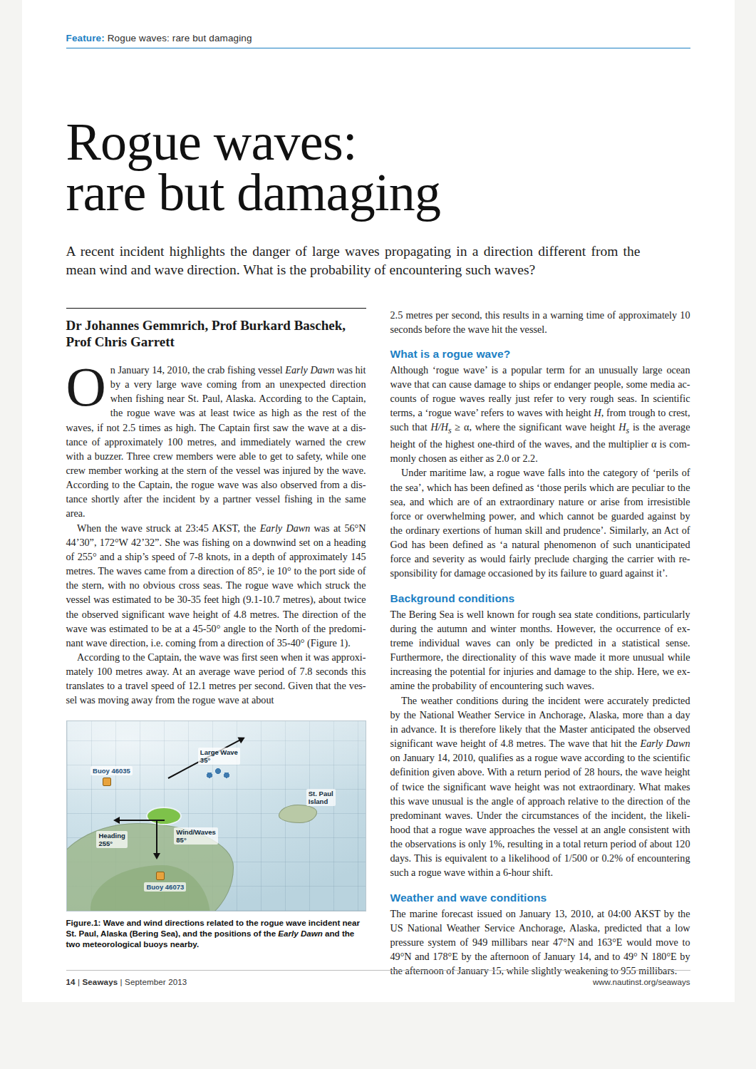Feature: Rogue waves: rare but damaging
Rogue waves:rare but damaging
A recent incident highlights the danger of large waves propagating in a direction different from the mean wind and wave direction. What is the probability of encountering such waves?
Dr Johannes Gemmrich, Prof Burkard Baschek,
Prof Chris Garrett
On January 14, 2010, the crab fishing vessel Early Dawn was hit by a very large wave coming from an unexpected direction when fishing near St. Paul, Alaska. According to the Captain, the rogue wave was at least twice as high as the rest of the waves, if not 2.5 times as high. The Captain first saw the wave at a distance of approximately 100 metres, and immediately warned the crew with a buzzer. Three crew members were able to get to safety, while one crew member working at the stern of the vessel was injured by the wave. According to the Captain, the rogue wave was also observed from a distance shortly after the incident by a partner vessel fishing in the same area.
When the wave struck at 23:45 AKST, the Early Dawn was at 56°N 44’30”, 172°W 42’32”. She was fishing on a downwind set on a heading of 255° and a ship’s speed of 7-8 knots, in a depth of approximately 145 metres. The waves came from a direction of 85°, ie 10° to the port side of the stern, with no obvious cross seas. The rogue wave which struck the vessel was estimated to be 30-35 feet high (9.1-10.7 metres), about twice the observed significant wave height of 4.8 metres. The direction of the wave was estimated to be at a 45-50° angle to the North of the predominant wave direction, i.e. coming from a direction of 35-40° (Figure 1).
According to the Captain, the wave was first seen when it was approximately 100 metres away. At an average wave period of 7.8 seconds this translates to a travel speed of 12.1 metres per second. Given that the vessel was moving away from the rogue wave at about
Buoy 46035
Buoy 46073
Large Wave
35°
St. Paul
Island
Wind/Waves
85°
Heading
255°
Figure.1: Wave and wind directions related to the rogue wave incident near St. Paul, Alaska (Bering Sea), and the positions of the Early Dawn and the two meteorological buoys nearby.
2.5 metres per second, this results in a warning time of approximately 10 seconds before the wave hit the vessel.
What is a rogue wave?
Although ‘rogue wave’ is a popular term for an unusually large ocean wave that can cause damage to ships or endanger people, some media accounts of rogue waves really just refer to very rough seas. In scientific terms, a ‘rogue wave’ refers to waves with height H, from trough to crest, such that H/Hs ≥ α, where the significant wave height Hs is the average height of the highest one-third of the waves, and the multiplier α is commonly chosen as either as 2.0 or 2.2.
Under maritime law, a rogue wave falls into the category of ‘perils of the sea’, which has been defined as ‘those perils which are peculiar to the sea, and which are of an extraordinary nature or arise from irresistible force or overwhelming power, and which cannot be guarded against by the ordinary exertions of human skill and prudence’. Similarly, an Act of God has been defined as ‘a natural phenomenon of such unanticipated force and severity as would fairly preclude charging the carrier with responsibility for damage occasioned by its failure to guard against it’.
Background conditions
The Bering Sea is well known for rough sea state conditions, particularly during the autumn and winter months. However, the occurrence of extreme individual waves can only be predicted in a statistical sense. Furthermore, the directionality of this wave made it more unusual while increasing the potential for injuries and damage to the ship. Here, we examine the probability of encountering such waves.
The weather conditions during the incident were accurately predicted by the National Weather Service in Anchorage, Alaska, more than a day in advance. It is therefore likely that the Master anticipated the observed significant wave height of 4.8 metres. The wave that hit the Early Dawn on January 14, 2010, qualifies as a rogue wave according to the scientific definition given above. With a return period of 28 hours, the wave height of twice the significant wave height was not extraordinary. What makes this wave unusual is the angle of approach relative to the direction of the predominant waves. Under the circumstances of the incident, the likelihood that a rogue wave approaches the vessel at an angle consistent with the observations is only 1%, resulting in a total return period of about 120 days. This is equivalent to a likelihood of 1/500 or 0.2% of encountering such a rogue wave within a 6-hour shift.
Weather and wave conditions
The marine forecast issued on January 13, 2010, at 04:00 AKST by the US National Weather Service Anchorage, Alaska, predicted that a low pressure system of 949 millibars near 47°N and 163°E would move to 49°N and 178°E by the afternoon of January 14, and to 49° N 180°E by the afternoon of January 15, while slightly weakening to 955 millibars.
14 | Seaways | September 2013
www.nautinst.org/seaways